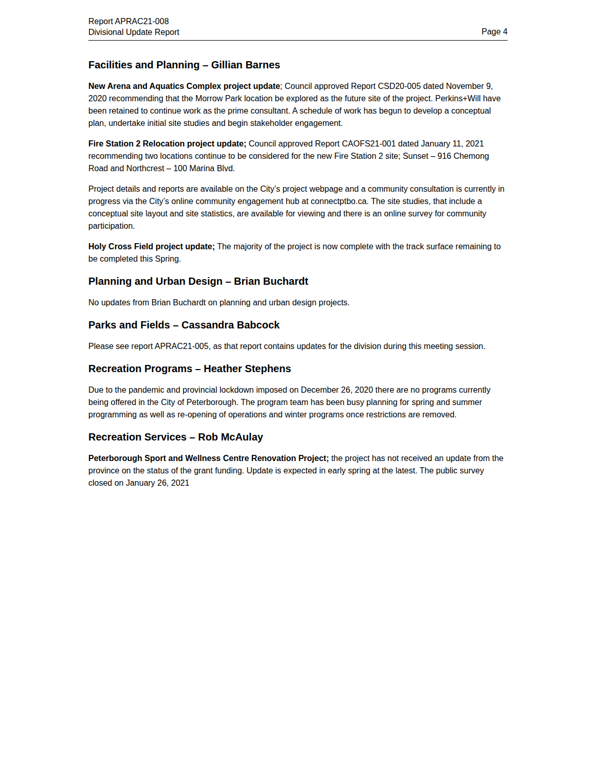Report APRAC21-008
Divisional Update Report
Page 4
Facilities and Planning – Gillian Barnes
New Arena and Aquatics Complex project update; Council approved Report CSD20-005 dated November 9, 2020 recommending that the Morrow Park location be explored as the future site of the project. Perkins+Will have been retained to continue work as the prime consultant. A schedule of work has begun to develop a conceptual plan, undertake initial site studies and begin stakeholder engagement.
Fire Station 2 Relocation project update; Council approved Report CAOFS21-001 dated January 11, 2021 recommending two locations continue to be considered for the new Fire Station 2 site; Sunset – 916 Chemong Road and Northcrest – 100 Marina Blvd.
Project details and reports are available on the City’s project webpage and a community consultation is currently in progress via the City’s online community engagement hub at connectptbo.ca. The site studies, that include a conceptual site layout and site statistics, are available for viewing and there is an online survey for community participation.
Holy Cross Field project update; The majority of the project is now complete with the track surface remaining to be completed this Spring.
Planning and Urban Design – Brian Buchardt
No updates from Brian Buchardt on planning and urban design projects.
Parks and Fields – Cassandra Babcock
Please see report APRAC21-005, as that report contains updates for the division during this meeting session.
Recreation Programs – Heather Stephens
Due to the pandemic and provincial lockdown imposed on December 26, 2020 there are no programs currently being offered in the City of Peterborough. The program team has been busy planning for spring and summer programming as well as re-opening of operations and winter programs once restrictions are removed.
Recreation Services – Rob McAulay
Peterborough Sport and Wellness Centre Renovation Project; the project has not received an update from the province on the status of the grant funding. Update is expected in early spring at the latest. The public survey closed on January 26, 2021